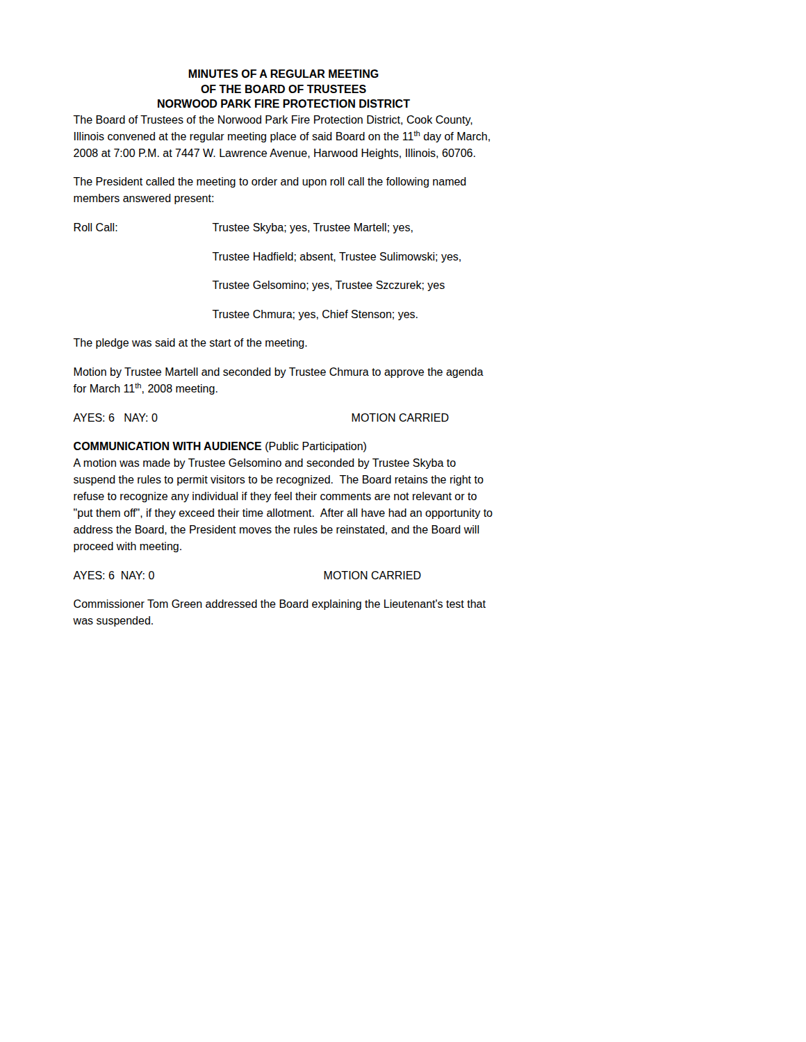MINUTES OF A REGULAR MEETING
OF THE BOARD OF TRUSTEES
NORWOOD PARK FIRE PROTECTION DISTRICT
The Board of Trustees of the Norwood Park Fire Protection District, Cook County, Illinois convened at the regular meeting place of said Board on the 11th day of March, 2008 at 7:00 P.M. at 7447 W. Lawrence Avenue, Harwood Heights, Illinois, 60706.
The President called the meeting to order and upon roll call the following named members answered present:
Roll Call:
Trustee Skyba; yes, Trustee Martell; yes,
Trustee Hadfield; absent, Trustee Sulimowski; yes,
Trustee Gelsomino; yes, Trustee Szczurek; yes
Trustee Chmura; yes, Chief Stenson; yes.
The pledge was said at the start of the meeting.
Motion by Trustee Martell and seconded by Trustee Chmura to approve the agenda for March 11th, 2008 meeting.
AYES: 6 NAY: 0
MOTION CARRIED
COMMUNICATION WITH AUDIENCE (Public Participation)
A motion was made by Trustee Gelsomino and seconded by Trustee Skyba to suspend the rules to permit visitors to be recognized. The Board retains the right to refuse to recognize any individual if they feel their comments are not relevant or to "put them off", if they exceed their time allotment. After all have had an opportunity to address the Board, the President moves the rules be reinstated, and the Board will proceed with meeting.
AYES: 6 NAY: 0
MOTION CARRIED
Commissioner Tom Green addressed the Board explaining the Lieutenant's test that was suspended.